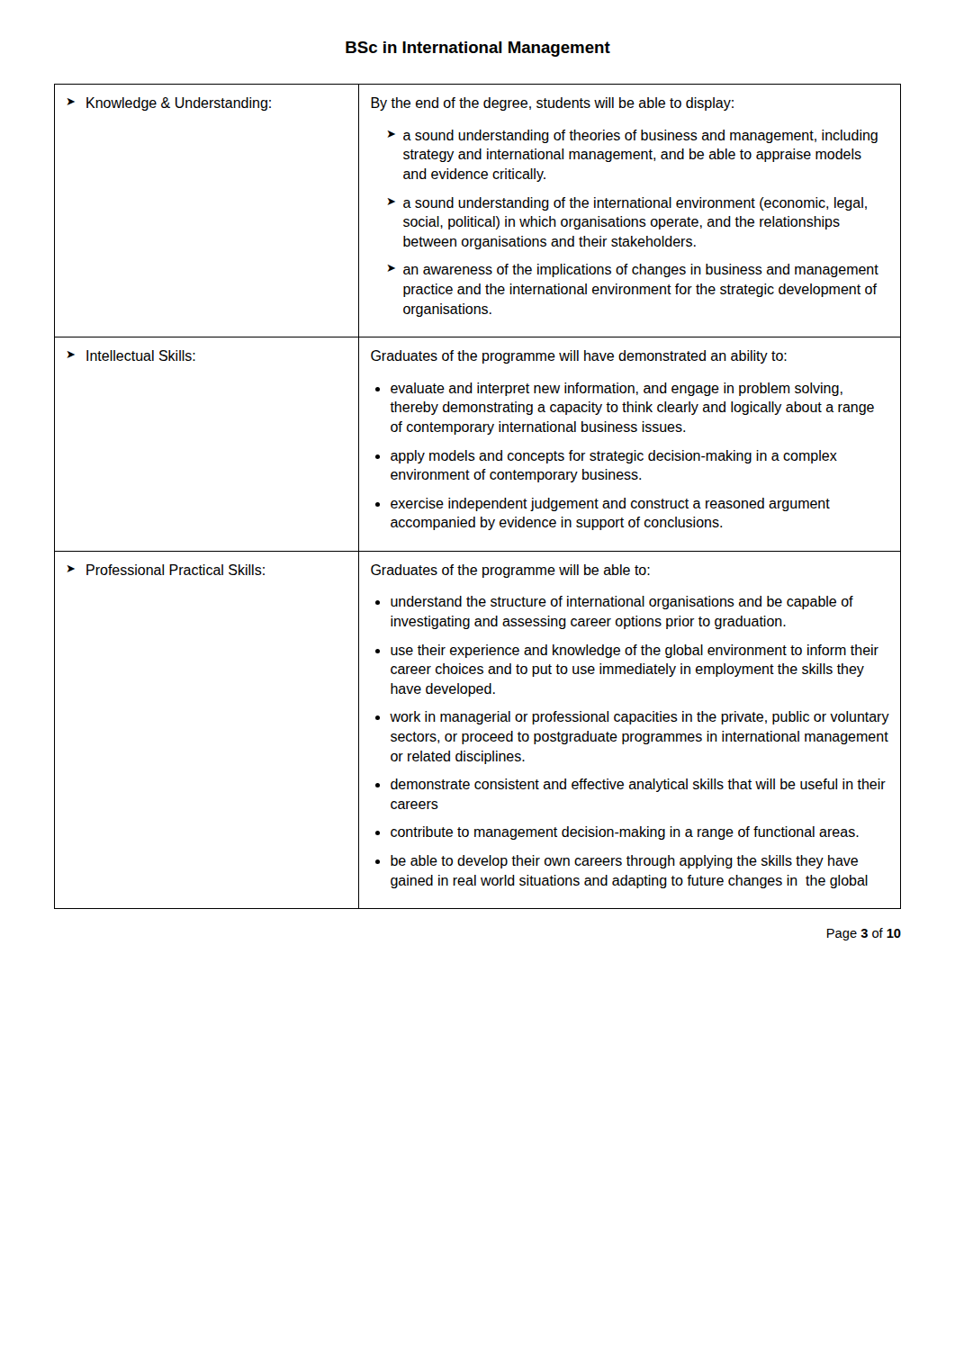BSc in International Management
| Knowledge & Understanding: | By the end of the degree, students will be able to display: a sound understanding of theories of business and management, including strategy and international management, and be able to appraise models and evidence critically. a sound understanding of the international environment (economic, legal, social, political) in which organisations operate, and the relationships between organisations and their stakeholders. an awareness of the implications of changes in business and management practice and the international environment for the strategic development of organisations. |
| Intellectual Skills: | Graduates of the programme will have demonstrated an ability to: evaluate and interpret new information, and engage in problem solving, thereby demonstrating a capacity to think clearly and logically about a range of contemporary international business issues. apply models and concepts for strategic decision-making in a complex environment of contemporary business. exercise independent judgement and construct a reasoned argument accompanied by evidence in support of conclusions. |
| Professional Practical Skills: | Graduates of the programme will be able to: understand the structure of international organisations and be capable of investigating and assessing career options prior to graduation. use their experience and knowledge of the global environment to inform their career choices and to put to use immediately in employment the skills they have developed. work in managerial or professional capacities in the private, public or voluntary sectors, or proceed to postgraduate programmes in international management or related disciplines. demonstrate consistent and effective analytical skills that will be useful in their careers contribute to management decision-making in a range of functional areas. be able to develop their own careers through applying the skills they have gained in real world situations and adapting to future changes in the global |
Page 3 of 10